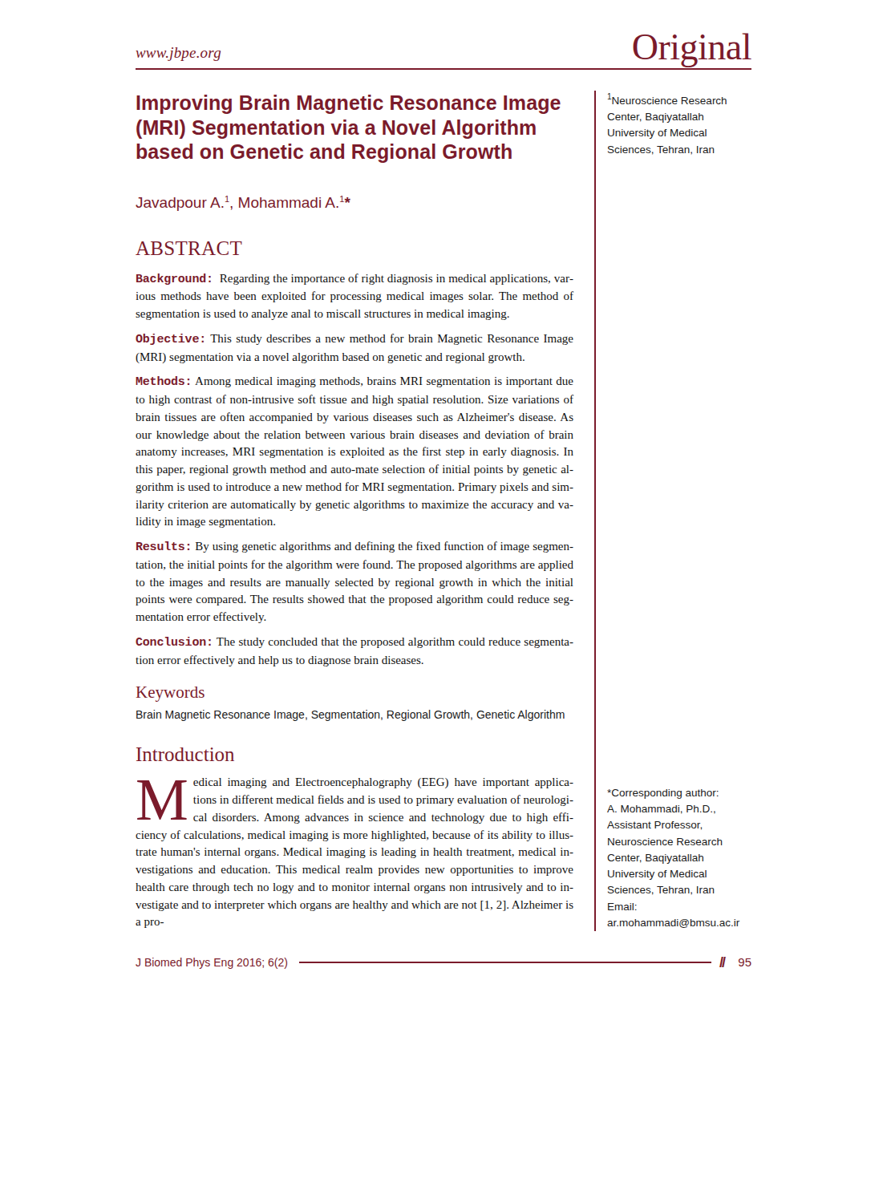www.jbpe.org
Original
Improving Brain Magnetic Resonance Image (MRI) Segmentation via a Novel Algorithm based on Genetic and Regional Growth
Javadpour A.1, Mohammadi A.1*
ABSTRACT
Background: Regarding the importance of right diagnosis in medical applications, various methods have been exploited for processing medical images solar. The method of segmentation is used to analyze anal to miscall structures in medical imaging.
Objective: This study describes a new method for brain Magnetic Resonance Image (MRI) segmentation via a novel algorithm based on genetic and regional growth.
Methods: Among medical imaging methods, brains MRI segmentation is important due to high contrast of non-intrusive soft tissue and high spatial resolution. Size variations of brain tissues are often accompanied by various diseases such as Alzheimer's disease. As our knowledge about the relation between various brain diseases and deviation of brain anatomy increases, MRI segmentation is exploited as the first step in early diagnosis. In this paper, regional growth method and auto-mate selection of initial points by genetic algorithm is used to introduce a new method for MRI segmentation. Primary pixels and similarity criterion are automatically by genetic algorithms to maximize the accuracy and validity in image segmentation.
Results: By using genetic algorithms and defining the fixed function of image segmentation, the initial points for the algorithm were found. The proposed algorithms are applied to the images and results are manually selected by regional growth in which the initial points were compared. The results showed that the proposed algorithm could reduce segmentation error effectively.
Conclusion: The study concluded that the proposed algorithm could reduce segmentation error effectively and help us to diagnose brain diseases.
Keywords
Brain Magnetic Resonance Image, Segmentation, Regional Growth, Genetic Algorithm
Introduction
Medical imaging and Electroencephalography (EEG) have important applications in different medical fields and is used to primary evaluation of neurological disorders. Among advances in science and technology due to high efficiency of calculations, medical imaging is more highlighted, because of its ability to illustrate human's internal organs. Medical imaging is leading in health treatment, medical investigations and education. This medical realm provides new opportunities to improve health care through tech no logy and to monitor internal organs non intrusively and to investigate and to interpreter which organs are healthy and which are not [1, 2]. Alzheimer is a pro-
1Neuroscience Research Center, Baqiyatallah University of Medical Sciences, Tehran, Iran
*Corresponding author:
A. Mohammadi, Ph.D.,
Assistant Professor, Neuroscience Research Center, Baqiyatallah University of Medical Sciences, Tehran, Iran
Email: ar.mohammadi@bmsu.ac.ir
J Biomed Phys Eng 2016; 6(2)
//
95